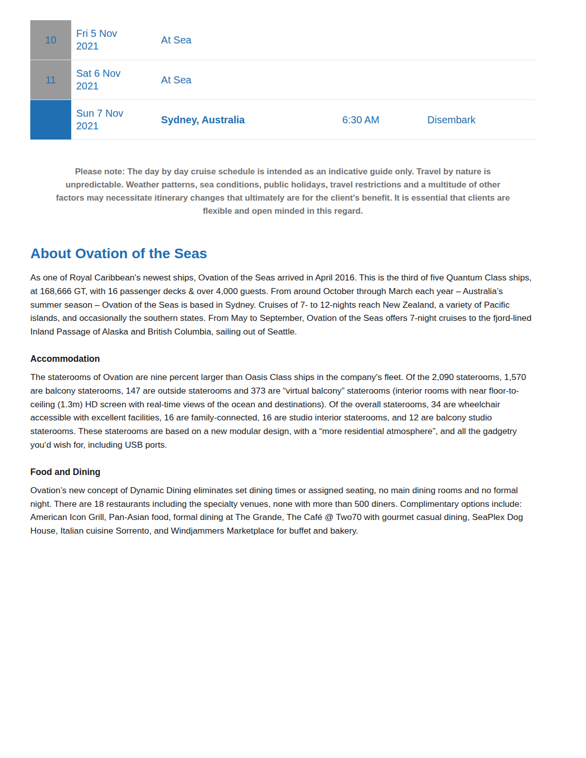| 10 | Fri 5 Nov 2021 | At Sea | | |
| 11 | Sat 6 Nov 2021 | At Sea | | |
| 12 | Sun 7 Nov 2021 | Sydney, Australia | 6:30 AM | Disembark |
Please note: The day by day cruise schedule is intended as an indicative guide only. Travel by nature is unpredictable. Weather patterns, sea conditions, public holidays, travel restrictions and a multitude of other factors may necessitate itinerary changes that ultimately are for the client’s benefit. It is essential that clients are flexible and open minded in this regard.
About Ovation of the Seas
As one of Royal Caribbean's newest ships, Ovation of the Seas arrived in April 2016. This is the third of five Quantum Class ships, at 168,666 GT, with 16 passenger decks & over 4,000 guests. From around October through March each year – Australia’s summer season – Ovation of the Seas is based in Sydney. Cruises of 7- to 12-nights reach New Zealand, a variety of Pacific islands, and occasionally the southern states. From May to September, Ovation of the Seas offers 7-night cruises to the fjord-lined Inland Passage of Alaska and British Columbia, sailing out of Seattle.
Accommodation
The staterooms of Ovation are nine percent larger than Oasis Class ships in the company's fleet. Of the 2,090 staterooms, 1,570 are balcony staterooms, 147 are outside staterooms and 373 are “virtual balcony” staterooms (interior rooms with near floor-to-ceiling (1.3m) HD screen with real-time views of the ocean and destinations). Of the overall staterooms, 34 are wheelchair accessible with excellent facilities, 16 are family-connected, 16 are studio interior staterooms, and 12 are balcony studio staterooms. These staterooms are based on a new modular design, with a “more residential atmosphere”, and all the gadgetry you‘d wish for, including USB ports.
Food and Dining
Ovation’s new concept of Dynamic Dining eliminates set dining times or assigned seating, no main dining rooms and no formal night. There are 18 restaurants including the specialty venues, none with more than 500 diners. Complimentary options include: American Icon Grill, Pan-Asian food, formal dining at The Grande, The Café @ Two70 with gourmet casual dining, SeaPlex Dog House, Italian cuisine Sorrento, and Windjammers Marketplace for buffet and bakery.